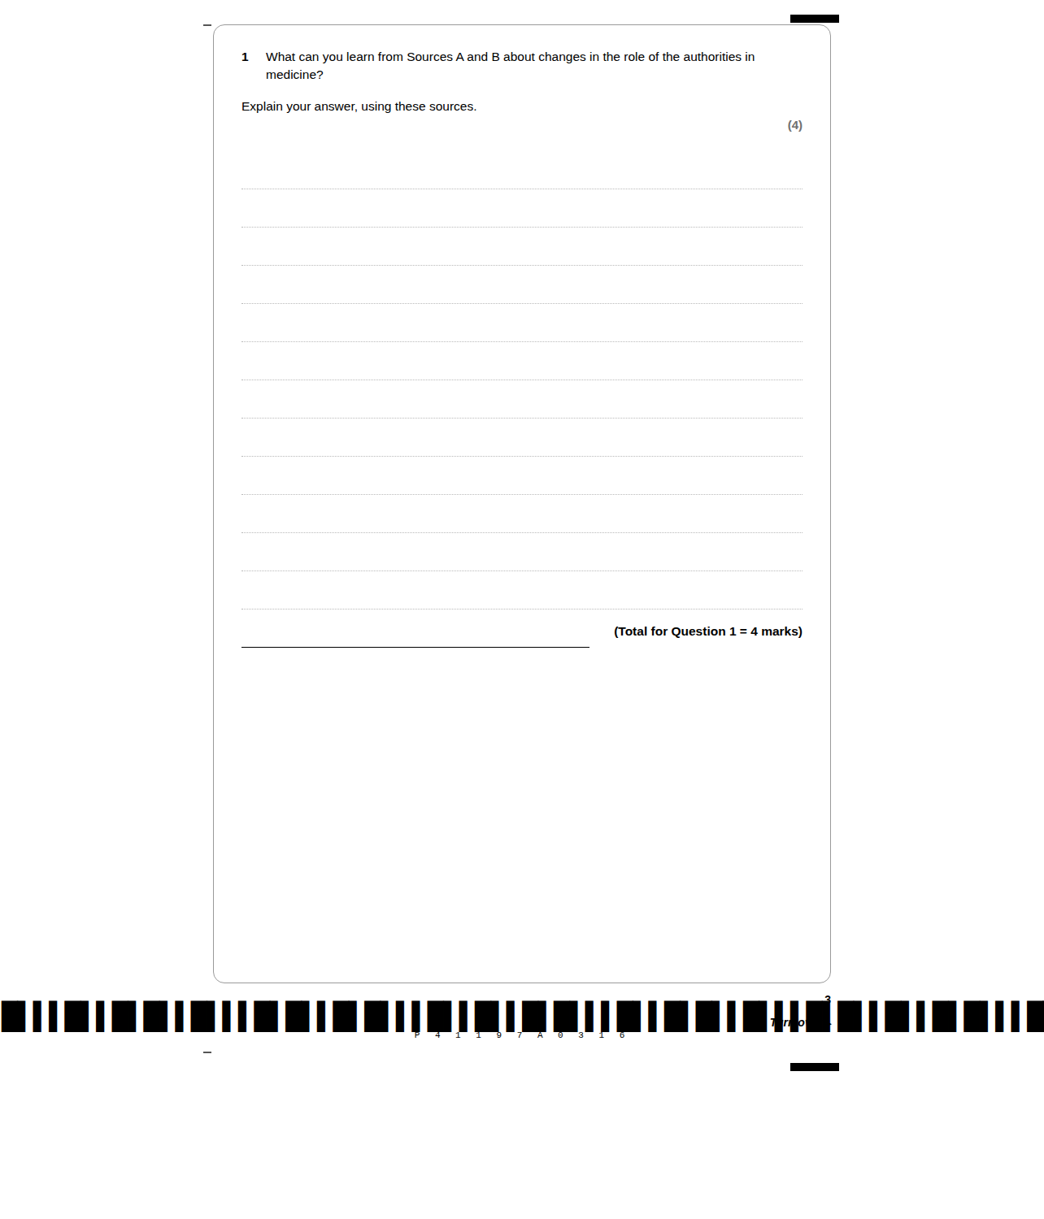1
What can you learn from Sources A and B about changes in the role of the authorities in medicine?
Explain your answer, using these sources. (4)
(Total for Question 1 = 4 marks)
▌▌█▌▌▌█▌▌█▌█▌▌█▌▌▌█▌█▌▌█▌█▌▌▌█▌▌█▌▌█▌█▌▌▌█▌▌█▌█▌▌█▌▌▌█▌█▌▌█▌▌█▌█▌▌▌█▌▌
P 4 1 1 9 7 A 0 3 1 6
3
Turn over